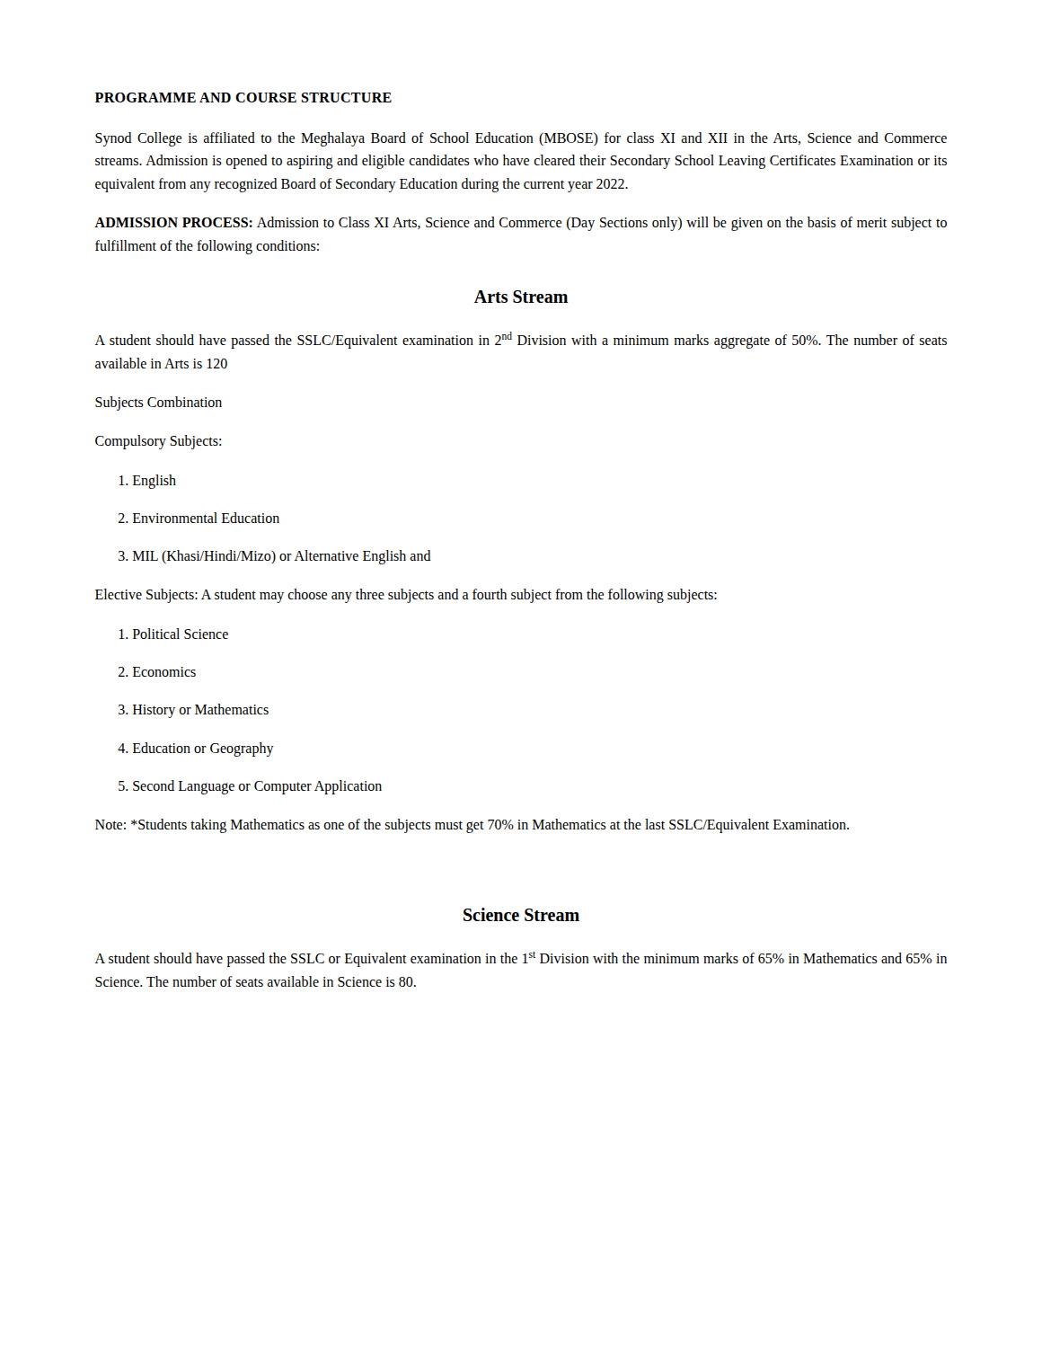PROGRAMME AND COURSE STRUCTURE
Synod College is affiliated to the Meghalaya Board of School Education (MBOSE) for class XI and XII in the Arts, Science and Commerce streams. Admission is opened to aspiring and eligible candidates who have cleared their Secondary School Leaving Certificates Examination or its equivalent from any recognized Board of Secondary Education during the current year 2022.
ADMISSION PROCESS: Admission to Class XI Arts, Science and Commerce (Day Sections only) will be given on the basis of merit subject to fulfillment of the following conditions:
Arts Stream
A student should have passed the SSLC/Equivalent examination in 2nd Division with a minimum marks aggregate of 50%. The number of seats available in Arts is 120
Subjects Combination
Compulsory Subjects:
English
Environmental Education
MIL (Khasi/Hindi/Mizo) or Alternative English and
Elective Subjects: A student may choose any three subjects and a fourth subject from the following subjects:
Political Science
Economics
History or Mathematics
Education or Geography
Second Language or Computer Application
Note: *Students taking Mathematics as one of the subjects must get 70% in Mathematics at the last SSLC/Equivalent Examination.
Science Stream
A student should have passed the SSLC or Equivalent examination in the 1st Division with the minimum marks of 65% in Mathematics and 65% in Science. The number of seats available in Science is 80.